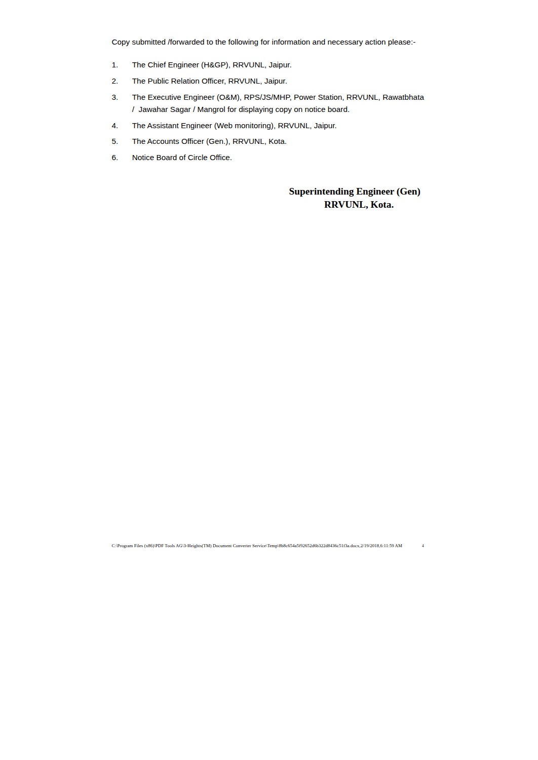Copy submitted /forwarded to the following for information and necessary action please:-
1. The Chief Engineer (H&GP), RRVUNL, Jaipur.
2. The Public Relation Officer, RRVUNL, Jaipur.
3. The Executive Engineer (O&M), RPS/JS/MHP, Power Station, RRVUNL, Rawatbhata / Jawahar Sagar / Mangrol for displaying copy on notice board.
4. The Assistant Engineer (Web monitoring), RRVUNL, Jaipur.
5. The Accounts Officer (Gen.), RRVUNL, Kota.
6. Notice Board of Circle Office.
Superintending Engineer (Gen) RRVUNL, Kota.
C:\Program Files (x86)\PDF Tools AG\3-Heights(TM) Document Converter Service\Temp\8b8c654a5f92652d6b322d8436c51f3a.docx,2/19/2018,6:11:59 AM 4